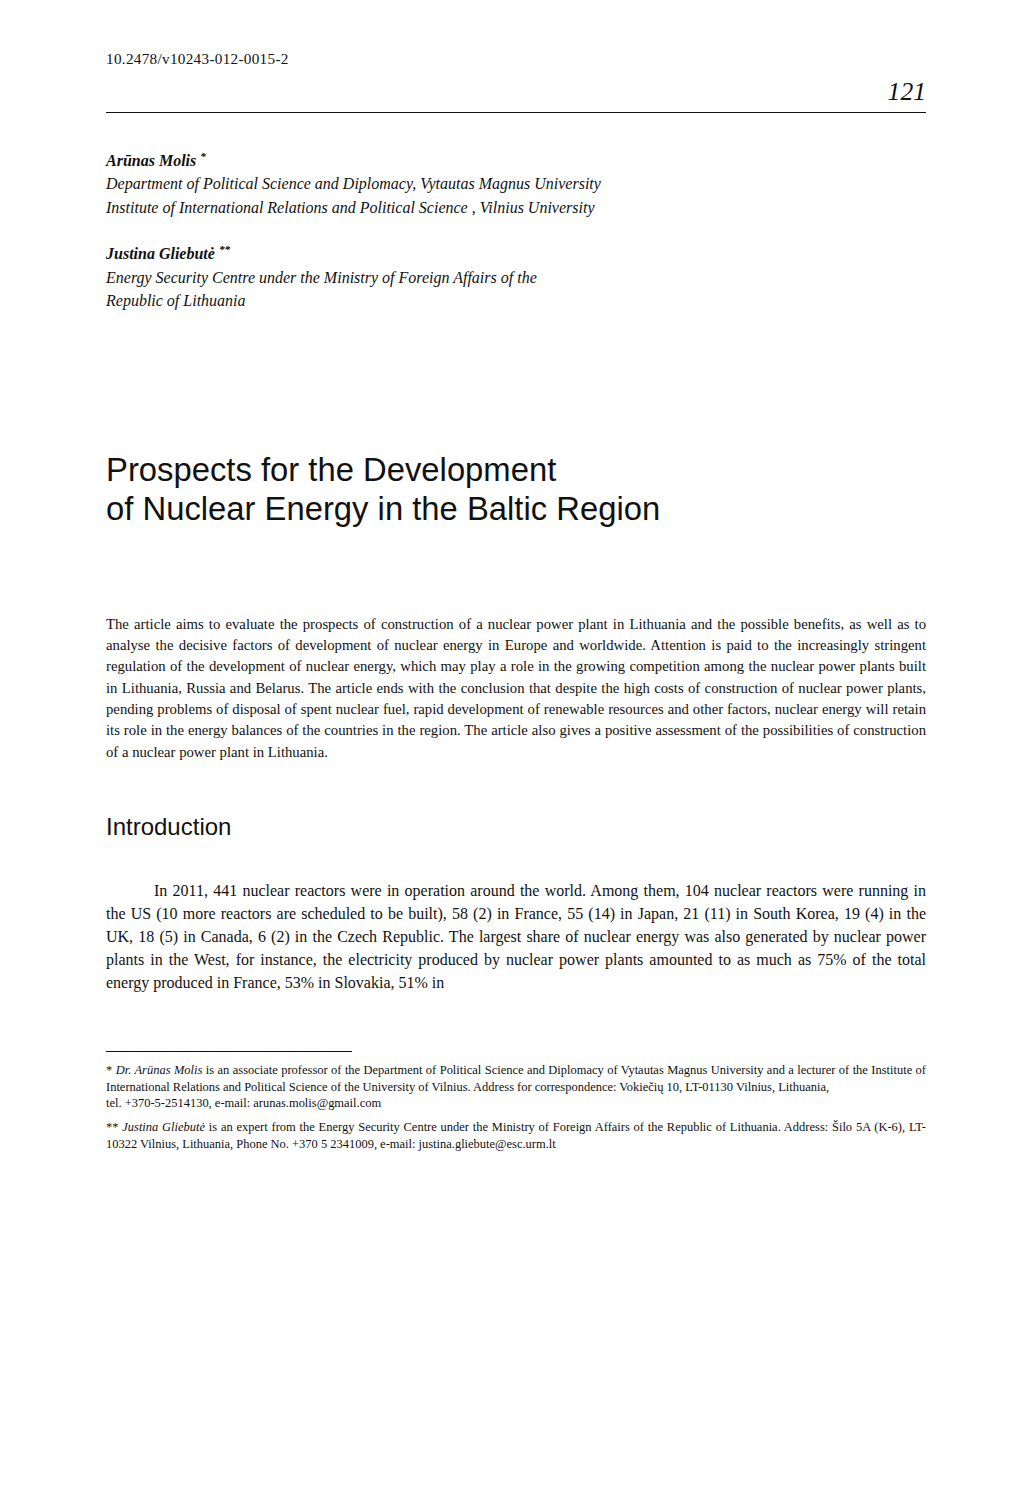10.2478/v10243-012-0015-2
121
Arūnas Molis *
Department of Political Science and Diplomacy, Vytautas Magnus University
Institute of International Relations and Political Science , Vilnius University
Justina Gliebutė **
Energy Security Centre under the Ministry of Foreign Affairs of the
Republic of Lithuania
Prospects for the Development
of Nuclear Energy in the Baltic Region
The article aims to evaluate the prospects of construction of a nuclear power plant in Lithuania and the possible benefits, as well as to analyse the decisive factors of development of nuclear energy in Europe and worldwide. Attention is paid to the increasingly stringent regulation of the development of nuclear energy, which may play a role in the growing competition among the nuclear power plants built in Lithuania, Russia and Belarus. The article ends with the conclusion that despite the high costs of construction of nuclear power plants, pending problems of disposal of spent nuclear fuel, rapid development of renewable resources and other factors, nuclear energy will retain its role in the energy balances of the countries in the region. The article also gives a positive assessment of the possibilities of construction of a nuclear power plant in Lithuania.
Introduction
In 2011, 441 nuclear reactors were in operation around the world. Among them, 104 nuclear reactors were running in the US (10 more reactors are scheduled to be built), 58 (2) in France, 55 (14) in Japan, 21 (11) in South Korea, 19 (4) in the UK, 18 (5) in Canada, 6 (2) in the Czech Republic. The largest share of nuclear energy was also generated by nuclear power plants in the West, for instance, the electricity produced by nuclear power plants amounted to as much as 75% of the total energy produced in France, 53% in Slovakia, 51% in
* Dr. Arūnas Molis is an associate professor of the Department of Political Science and Diplomacy of Vytautas Magnus University and a lecturer of the Institute of International Relations and Political Science of the University of Vilnius. Address for correspondence: Vokiečių 10, LT-01130 Vilnius, Lithuania,
tel. +370-5-2514130, e-mail: arunas.molis@gmail.com
** Justina Gliebutė is an expert from the Energy Security Centre under the Ministry of Foreign Affairs of the Republic of Lithuania. Address: Šilo 5A (K-6), LT-10322 Vilnius, Lithuania, Phone No. +370 5 2341009, e-mail: justina.gliebute@esc.urm.lt